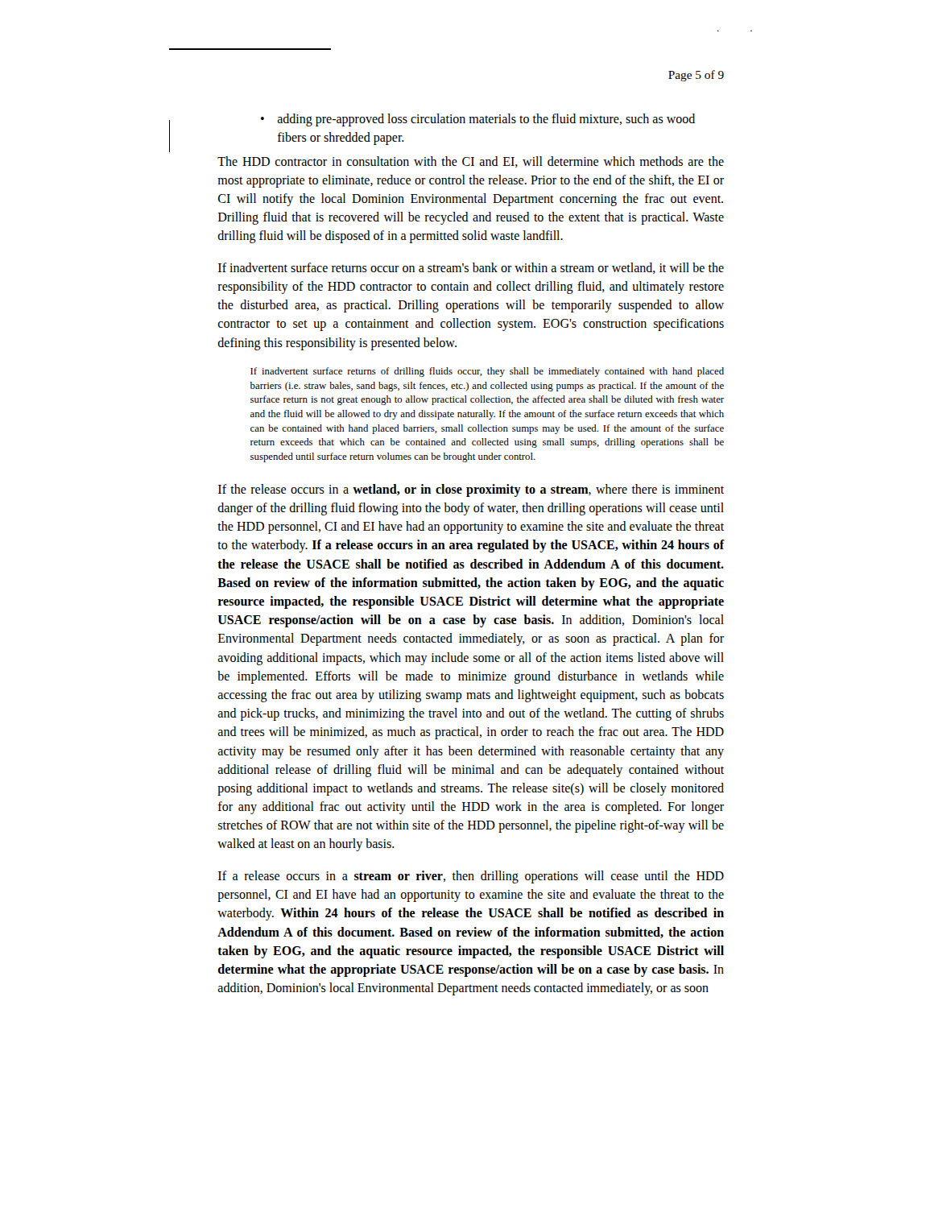. .
Page 5 of 9
adding pre-approved loss circulation materials to the fluid mixture, such as wood fibers or shredded paper.
The HDD contractor in consultation with the CI and EI, will determine which methods are the most appropriate to eliminate, reduce or control the release. Prior to the end of the shift, the EI or CI will notify the local Dominion Environmental Department concerning the frac out event. Drilling fluid that is recovered will be recycled and reused to the extent that is practical. Waste drilling fluid will be disposed of in a permitted solid waste landfill.
If inadvertent surface returns occur on a stream's bank or within a stream or wetland, it will be the responsibility of the HDD contractor to contain and collect drilling fluid, and ultimately restore the disturbed area, as practical. Drilling operations will be temporarily suspended to allow contractor to set up a containment and collection system. EOG's construction specifications defining this responsibility is presented below.
If inadvertent surface returns of drilling fluids occur, they shall be immediately contained with hand placed barriers (i.e. straw bales, sand bags, silt fences, etc.) and collected using pumps as practical. If the amount of the surface return is not great enough to allow practical collection, the affected area shall be diluted with fresh water and the fluid will be allowed to dry and dissipate naturally. If the amount of the surface return exceeds that which can be contained with hand placed barriers, small collection sumps may be used. If the amount of the surface return exceeds that which can be contained and collected using small sumps, drilling operations shall be suspended until surface return volumes can be brought under control.
If the release occurs in a wetland, or in close proximity to a stream, where there is imminent danger of the drilling fluid flowing into the body of water, then drilling operations will cease until the HDD personnel, CI and EI have had an opportunity to examine the site and evaluate the threat to the waterbody. If a release occurs in an area regulated by the USACE, within 24 hours of the release the USACE shall be notified as described in Addendum A of this document. Based on review of the information submitted, the action taken by EOG, and the aquatic resource impacted, the responsible USACE District will determine what the appropriate USACE response/action will be on a case by case basis. In addition, Dominion's local Environmental Department needs contacted immediately, or as soon as practical. A plan for avoiding additional impacts, which may include some or all of the action items listed above will be implemented. Efforts will be made to minimize ground disturbance in wetlands while accessing the frac out area by utilizing swamp mats and lightweight equipment, such as bobcats and pick-up trucks, and minimizing the travel into and out of the wetland. The cutting of shrubs and trees will be minimized, as much as practical, in order to reach the frac out area. The HDD activity may be resumed only after it has been determined with reasonable certainty that any additional release of drilling fluid will be minimal and can be adequately contained without posing additional impact to wetlands and streams. The release site(s) will be closely monitored for any additional frac out activity until the HDD work in the area is completed. For longer stretches of ROW that are not within site of the HDD personnel, the pipeline right-of-way will be walked at least on an hourly basis.
If a release occurs in a stream or river, then drilling operations will cease until the HDD personnel, CI and EI have had an opportunity to examine the site and evaluate the threat to the waterbody. Within 24 hours of the release the USACE shall be notified as described in Addendum A of this document. Based on review of the information submitted, the action taken by EOG, and the aquatic resource impacted, the responsible USACE District will determine what the appropriate USACE response/action will be on a case by case basis. In addition, Dominion's local Environmental Department needs contacted immediately, or as soon